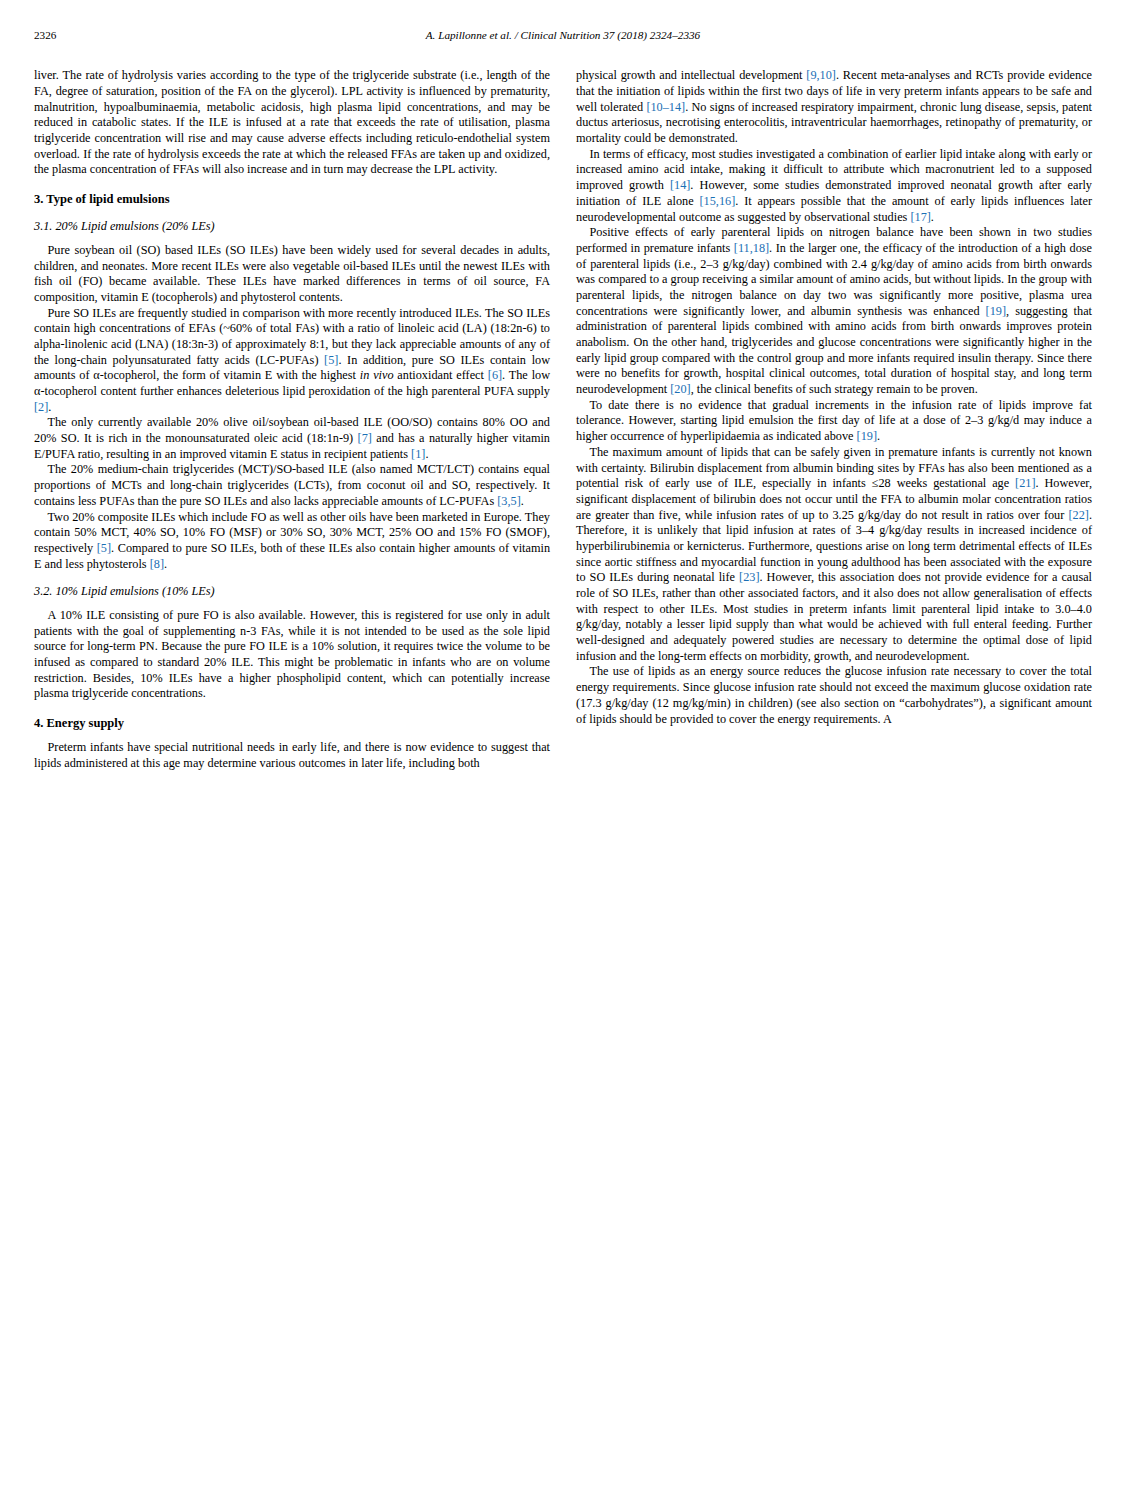2326 A. Lapillonne et al. / Clinical Nutrition 37 (2018) 2324–2336
liver. The rate of hydrolysis varies according to the type of the triglyceride substrate (i.e., length of the FA, degree of saturation, position of the FA on the glycerol). LPL activity is influenced by prematurity, malnutrition, hypoalbuminaemia, metabolic acidosis, high plasma lipid concentrations, and may be reduced in catabolic states. If the ILE is infused at a rate that exceeds the rate of utilisation, plasma triglyceride concentration will rise and may cause adverse effects including reticulo-endothelial system overload. If the rate of hydrolysis exceeds the rate at which the released FFAs are taken up and oxidized, the plasma concentration of FFAs will also increase and in turn may decrease the LPL activity.
3. Type of lipid emulsions
3.1. 20% Lipid emulsions (20% LEs)
Pure soybean oil (SO) based ILEs (SO ILEs) have been widely used for several decades in adults, children, and neonates. More recent ILEs were also vegetable oil-based ILEs until the newest ILEs with fish oil (FO) became available. These ILEs have marked differences in terms of oil source, FA composition, vitamin E (tocopherols) and phytosterol contents.
Pure SO ILEs are frequently studied in comparison with more recently introduced ILEs. The SO ILEs contain high concentrations of EFAs (~60% of total FAs) with a ratio of linoleic acid (LA) (18:2n-6) to alpha-linolenic acid (LNA) (18:3n-3) of approximately 8:1, but they lack appreciable amounts of any of the long-chain polyunsaturated fatty acids (LC-PUFAs) [5]. In addition, pure SO ILEs contain low amounts of α-tocopherol, the form of vitamin E with the highest in vivo antioxidant effect [6]. The low α-tocopherol content further enhances deleterious lipid peroxidation of the high parenteral PUFA supply [2].
The only currently available 20% olive oil/soybean oil-based ILE (OO/SO) contains 80% OO and 20% SO. It is rich in the monounsaturated oleic acid (18:1n-9) [7] and has a naturally higher vitamin E/PUFA ratio, resulting in an improved vitamin E status in recipient patients [1].
The 20% medium-chain triglycerides (MCT)/SO-based ILE (also named MCT/LCT) contains equal proportions of MCTs and long-chain triglycerides (LCTs), from coconut oil and SO, respectively. It contains less PUFAs than the pure SO ILEs and also lacks appreciable amounts of LC-PUFAs [3,5].
Two 20% composite ILEs which include FO as well as other oils have been marketed in Europe. They contain 50% MCT, 40% SO, 10% FO (MSF) or 30% SO, 30% MCT, 25% OO and 15% FO (SMOF), respectively [5]. Compared to pure SO ILEs, both of these ILEs also contain higher amounts of vitamin E and less phytosterols [8].
3.2. 10% Lipid emulsions (10% LEs)
A 10% ILE consisting of pure FO is also available. However, this is registered for use only in adult patients with the goal of supplementing n-3 FAs, while it is not intended to be used as the sole lipid source for long-term PN. Because the pure FO ILE is a 10% solution, it requires twice the volume to be infused as compared to standard 20% ILE. This might be problematic in infants who are on volume restriction. Besides, 10% ILEs have a higher phospholipid content, which can potentially increase plasma triglyceride concentrations.
4. Energy supply
Preterm infants have special nutritional needs in early life, and there is now evidence to suggest that lipids administered at this age may determine various outcomes in later life, including both
physical growth and intellectual development [9,10]. Recent meta-analyses and RCTs provide evidence that the initiation of lipids within the first two days of life in very preterm infants appears to be safe and well tolerated [10–14]. No signs of increased respiratory impairment, chronic lung disease, sepsis, patent ductus arteriosus, necrotising enterocolitis, intraventricular haemorrhages, retinopathy of prematurity, or mortality could be demonstrated.
In terms of efficacy, most studies investigated a combination of earlier lipid intake along with early or increased amino acid intake, making it difficult to attribute which macronutrient led to a supposed improved growth [14]. However, some studies demonstrated improved neonatal growth after early initiation of ILE alone [15,16]. It appears possible that the amount of early lipids influences later neurodevelopmental outcome as suggested by observational studies [17].
Positive effects of early parenteral lipids on nitrogen balance have been shown in two studies performed in premature infants [11,18]. In the larger one, the efficacy of the introduction of a high dose of parenteral lipids (i.e., 2–3 g/kg/day) combined with 2.4 g/kg/day of amino acids from birth onwards was compared to a group receiving a similar amount of amino acids, but without lipids. In the group with parenteral lipids, the nitrogen balance on day two was significantly more positive, plasma urea concentrations were significantly lower, and albumin synthesis was enhanced [19], suggesting that administration of parenteral lipids combined with amino acids from birth onwards improves protein anabolism. On the other hand, triglycerides and glucose concentrations were significantly higher in the early lipid group compared with the control group and more infants required insulin therapy. Since there were no benefits for growth, hospital clinical outcomes, total duration of hospital stay, and long term neurodevelopment [20], the clinical benefits of such strategy remain to be proven.
To date there is no evidence that gradual increments in the infusion rate of lipids improve fat tolerance. However, starting lipid emulsion the first day of life at a dose of 2–3 g/kg/d may induce a higher occurrence of hyperlipidaemia as indicated above [19].
The maximum amount of lipids that can be safely given in premature infants is currently not known with certainty. Bilirubin displacement from albumin binding sites by FFAs has also been mentioned as a potential risk of early use of ILE, especially in infants ≤28 weeks gestational age [21]. However, significant displacement of bilirubin does not occur until the FFA to albumin molar concentration ratios are greater than five, while infusion rates of up to 3.25 g/kg/day do not result in ratios over four [22]. Therefore, it is unlikely that lipid infusion at rates of 3–4 g/kg/day results in increased incidence of hyperbilirubinemia or kernicterus. Furthermore, questions arise on long term detrimental effects of ILEs since aortic stiffness and myocardial function in young adulthood has been associated with the exposure to SO ILEs during neonatal life [23]. However, this association does not provide evidence for a causal role of SO ILEs, rather than other associated factors, and it also does not allow generalisation of effects with respect to other ILEs. Most studies in preterm infants limit parenteral lipid intake to 3.0–4.0 g/kg/day, notably a lesser lipid supply than what would be achieved with full enteral feeding. Further well-designed and adequately powered studies are necessary to determine the optimal dose of lipid infusion and the long-term effects on morbidity, growth, and neurodevelopment.
The use of lipids as an energy source reduces the glucose infusion rate necessary to cover the total energy requirements. Since glucose infusion rate should not exceed the maximum glucose oxidation rate (17.3 g/kg/day (12 mg/kg/min) in children) (see also section on “carbohydrates”), a significant amount of lipids should be provided to cover the energy requirements. A